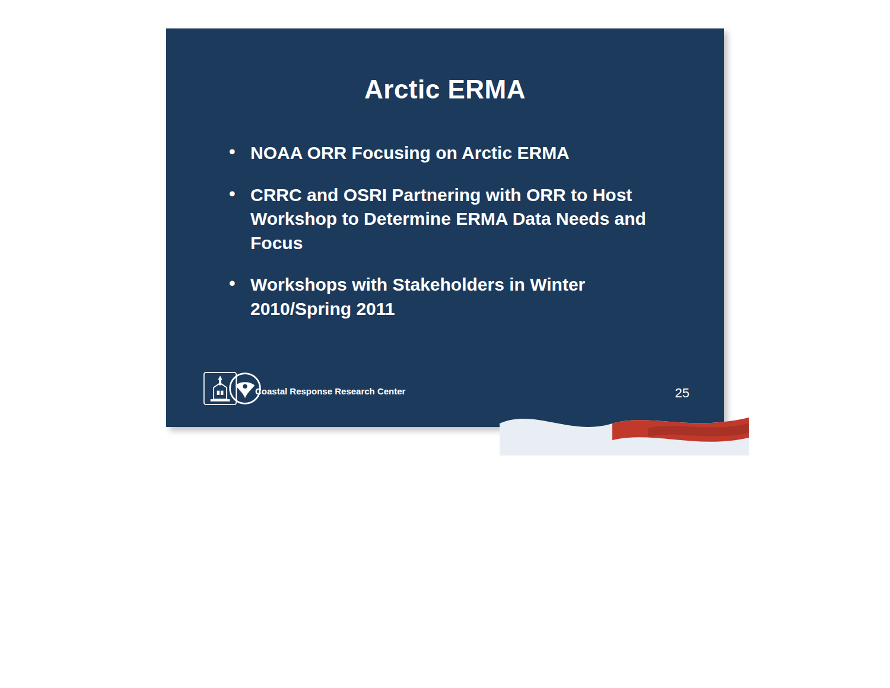Arctic ERMA
NOAA ORR Focusing on Arctic ERMA
CRRC and OSRI Partnering with ORR to Host Workshop to Determine ERMA Data Needs and Focus
Workshops with Stakeholders in Winter 2010/Spring 2011
Coastal Response Research Center
25